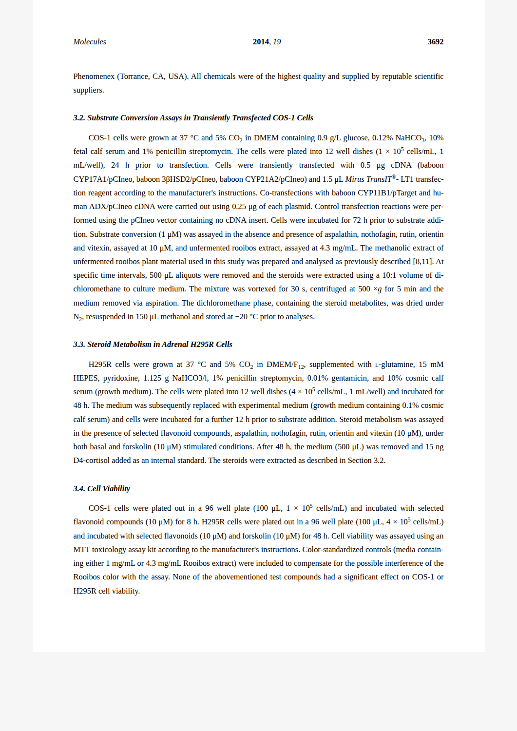Molecules 2014, 19 3692
Phenomenex (Torrance, CA, USA). All chemicals were of the highest quality and supplied by reputable scientific suppliers.
3.2. Substrate Conversion Assays in Transiently Transfected COS-1 Cells
COS-1 cells were grown at 37 °C and 5% CO2 in DMEM containing 0.9 g/L glucose, 0.12% NaHCO3, 10% fetal calf serum and 1% penicillin streptomycin. The cells were plated into 12 well dishes (1 × 105 cells/mL, 1 mL/well), 24 h prior to transfection. Cells were transiently transfected with 0.5 μg cDNA (baboon CYP17A1/pCIneo, baboon 3βHSD2/pCIneo, baboon CYP21A2/pCIneo) and 1.5 μL Mirus TransIT®- LT1 transfection reagent according to the manufacturer's instructions. Co-transfections with baboon CYP11B1/pTarget and human ADX/pCIneo cDNA were carried out using 0.25 μg of each plasmid. Control transfection reactions were performed using the pCIneo vector containing no cDNA insert. Cells were incubated for 72 h prior to substrate addition. Substrate conversion (1 μM) was assayed in the absence and presence of aspalathin, nothofagin, rutin, orientin and vitexin, assayed at 10 μM, and unfermented rooibos extract, assayed at 4.3 mg/mL. The methanolic extract of unfermented rooibos plant material used in this study was prepared and analysed as previously described [8,11]. At specific time intervals, 500 μL aliquots were removed and the steroids were extracted using a 10:1 volume of dichloromethane to culture medium. The mixture was vortexed for 30 s, centrifuged at 500 ×g for 5 min and the medium removed via aspiration. The dichloromethane phase, containing the steroid metabolites, was dried under N2, resuspended in 150 μL methanol and stored at −20 °C prior to analyses.
3.3. Steroid Metabolism in Adrenal H295R Cells
H295R cells were grown at 37 °C and 5% CO2 in DMEM/F12, supplemented with l-glutamine, 15 mM HEPES, pyridoxine, 1.125 g NaHCO3/l, 1% penicillin streptomycin, 0.01% gentamicin, and 10% cosmic calf serum (growth medium). The cells were plated into 12 well dishes (4 × 105 cells/mL, 1 mL/well) and incubated for 48 h. The medium was subsequently replaced with experimental medium (growth medium containing 0.1% cosmic calf serum) and cells were incubated for a further 12 h prior to substrate addition. Steroid metabolism was assayed in the presence of selected flavonoid compounds, aspalathin, nothofagin, rutin, orientin and vitexin (10 μM), under both basal and forskolin (10 μM) stimulated conditions. After 48 h, the medium (500 μL) was removed and 15 ng D4-cortisol added as an internal standard. The steroids were extracted as described in Section 3.2.
3.4. Cell Viability
COS-1 cells were plated out in a 96 well plate (100 μL, 1 × 105 cells/mL) and incubated with selected flavonoid compounds (10 μM) for 8 h. H295R cells were plated out in a 96 well plate (100 μL, 4 × 105 cells/mL) and incubated with selected flavonoids (10 μM) and forskolin (10 μM) for 48 h. Cell viability was assayed using an MTT toxicology assay kit according to the manufacturer's instructions. Color-standardized controls (media containing either 1 mg/mL or 4.3 mg/mL Rooibos extract) were included to compensate for the possible interference of the Rooibos color with the assay. None of the abovementioned test compounds had a significant effect on COS-1 or H295R cell viability.